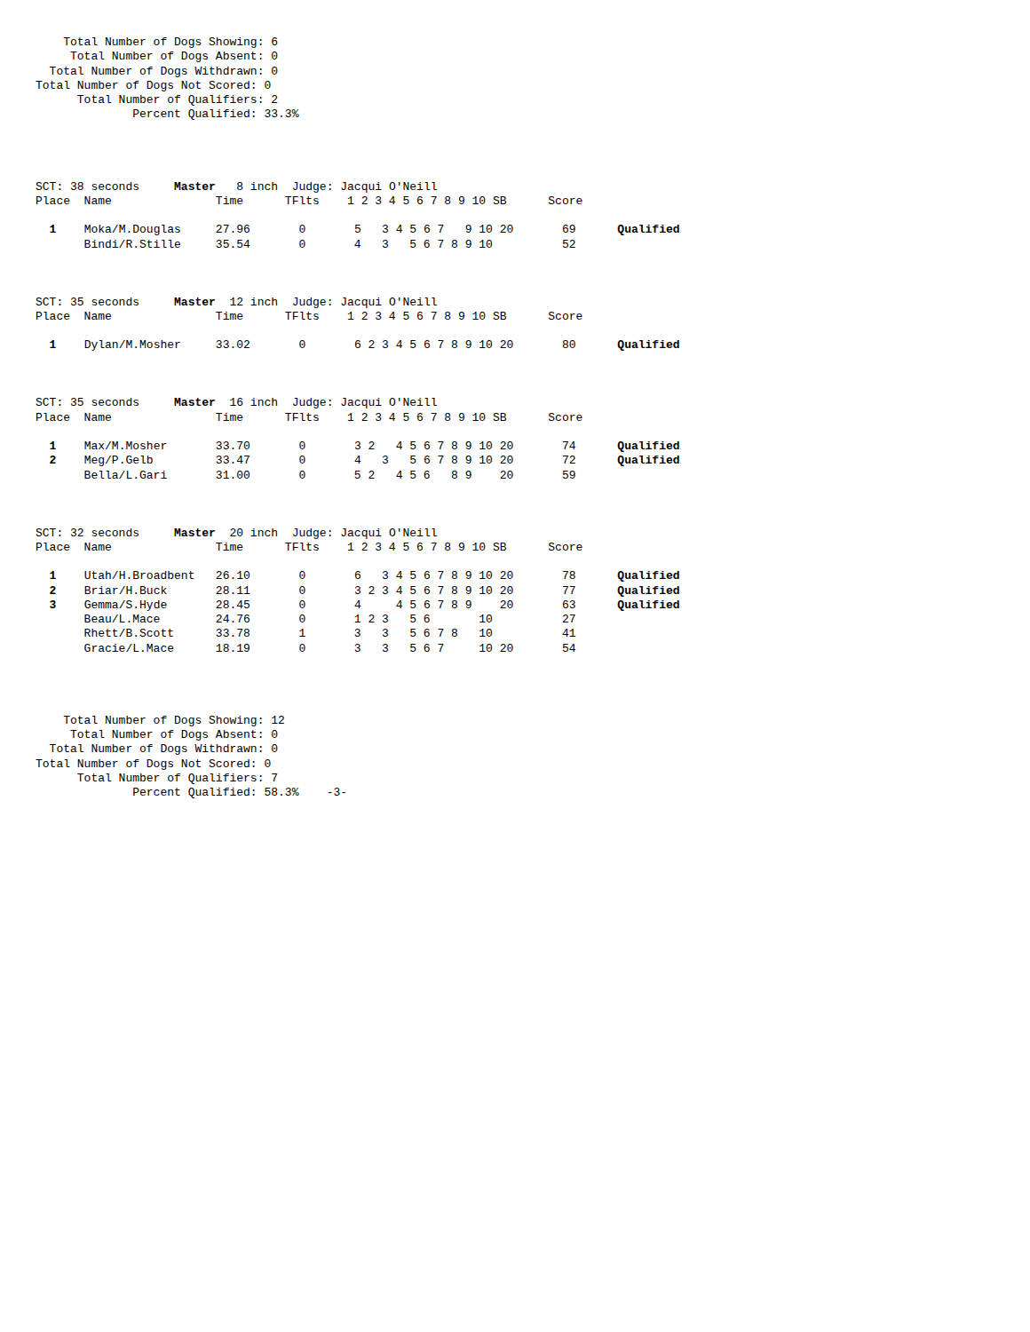Total Number of Dogs Showing: 6
     Total Number of Dogs Absent: 0
  Total Number of Dogs Withdrawn: 0
Total Number of Dogs Not Scored: 0
      Total Number of Qualifiers: 2
              Percent Qualified: 33.3%
SCT: 38 seconds     Master   8 inch  Judge: Jacqui O'Neill
Place  Name               Time      TFlts    1 2 3 4 5 6 7 8 9 10 SB      Score

  1    Moka/M.Douglas     27.96       0       5   3 4 5 6 7   9 10 20       69      Qualified
       Bindi/R.Stille     35.54       0       4   3   5 6 7 8 9 10          52
SCT: 35 seconds     Master  12 inch  Judge: Jacqui O'Neill
Place  Name               Time      TFlts    1 2 3 4 5 6 7 8 9 10 SB      Score

  1    Dylan/M.Mosher     33.02       0       6 2 3 4 5 6 7 8 9 10 20       80      Qualified
SCT: 35 seconds     Master  16 inch  Judge: Jacqui O'Neill
Place  Name               Time      TFlts    1 2 3 4 5 6 7 8 9 10 SB      Score

  1    Max/M.Mosher       33.70       0       3 2   4 5 6 7 8 9 10 20       74      Qualified
  2    Meg/P.Gelb         33.47       0       4   3   5 6 7 8 9 10 20       72      Qualified
       Bella/L.Gari       31.00       0       5 2   4 5 6   8 9    20       59
SCT: 32 seconds     Master  20 inch  Judge: Jacqui O'Neill
Place  Name               Time      TFlts    1 2 3 4 5 6 7 8 9 10 SB      Score

  1    Utah/H.Broadbent   26.10       0       6   3 4 5 6 7 8 9 10 20       78      Qualified
  2    Briar/H.Buck       28.11       0       3 2 3 4 5 6 7 8 9 10 20       77      Qualified
  3    Gemma/S.Hyde       28.45       0       4     4 5 6 7 8 9    20       63      Qualified
       Beau/L.Mace        24.76       0       1 2 3   5 6       10          27
       Rhett/B.Scott      33.78       1       3   3   5 6 7 8   10          41
       Gracie/L.Mace      18.19       0       3   3   5 6 7     10 20       54
    Total Number of Dogs Showing: 12
     Total Number of Dogs Absent: 0
  Total Number of Dogs Withdrawn: 0
Total Number of Dogs Not Scored: 0
      Total Number of Qualifiers: 7
              Percent Qualified: 58.3%    -3-